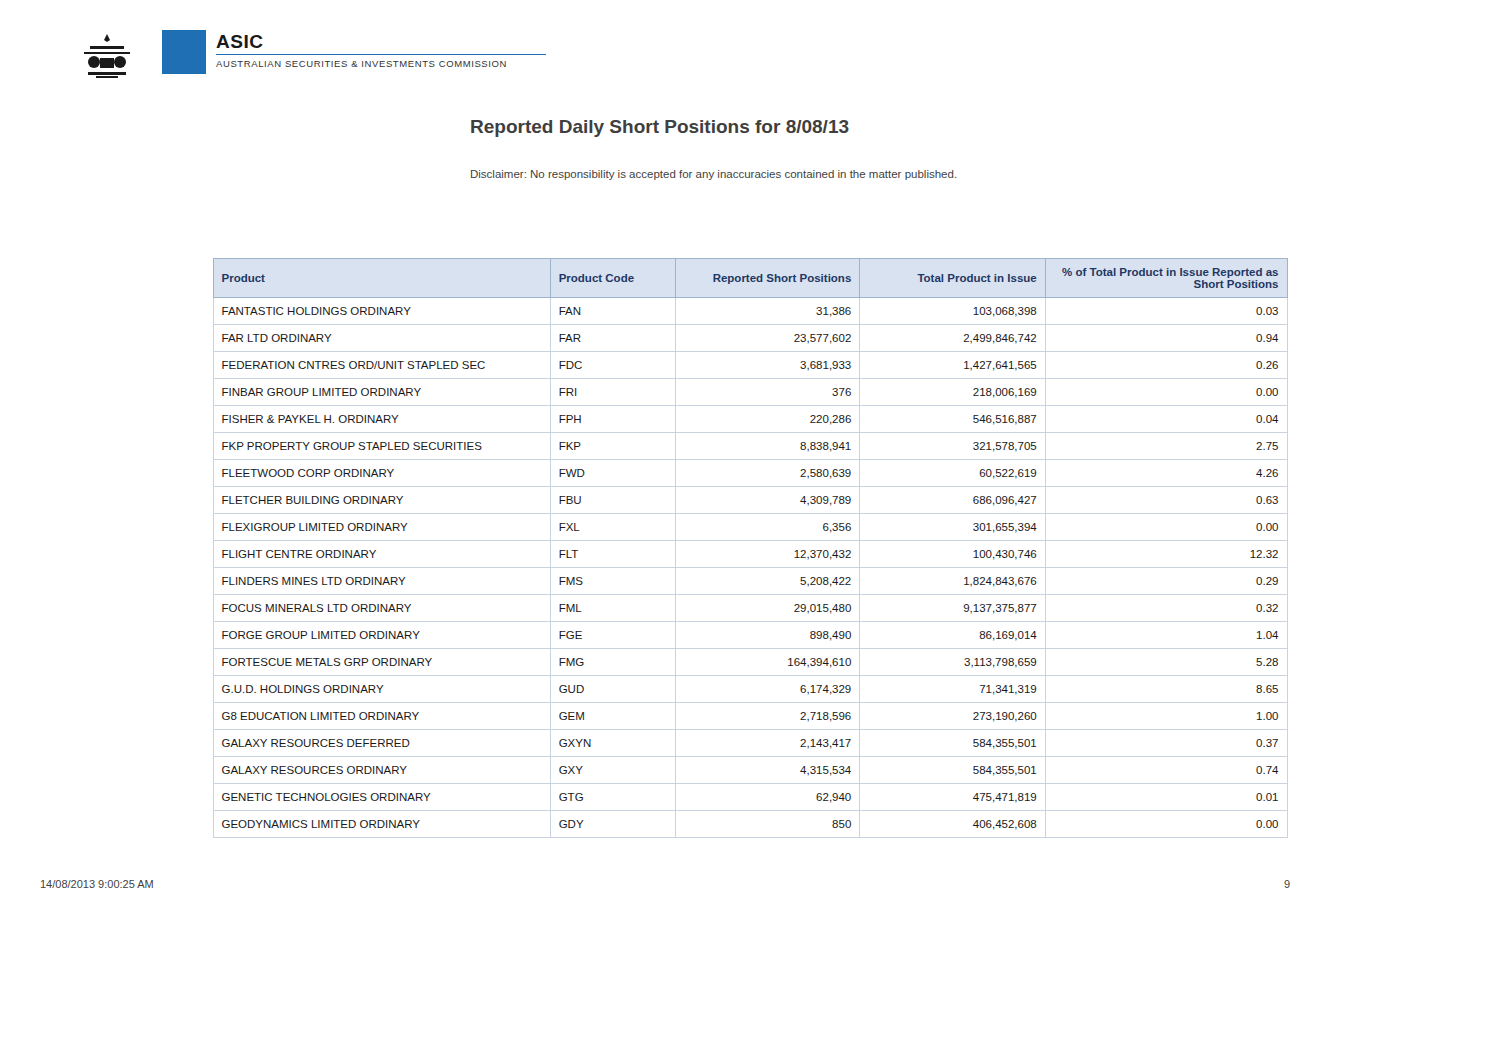ASIC
Australian Securities & Investments Commission
Reported Daily Short Positions for 8/08/13
Disclaimer: No responsibility is accepted for any inaccuracies contained in the matter published.
| Product | Product Code | Reported Short Positions | Total Product in Issue | % of Total Product in Issue Reported as Short Positions |
| --- | --- | --- | --- | --- |
| FANTASTIC HOLDINGS ORDINARY | FAN | 31,386 | 103,068,398 | 0.03 |
| FAR LTD ORDINARY | FAR | 23,577,602 | 2,499,846,742 | 0.94 |
| FEDERATION CNTRES ORD/UNIT STAPLED SEC | FDC | 3,681,933 | 1,427,641,565 | 0.26 |
| FINBAR GROUP LIMITED ORDINARY | FRI | 376 | 218,006,169 | 0.00 |
| FISHER & PAYKEL H. ORDINARY | FPH | 220,286 | 546,516,887 | 0.04 |
| FKP PROPERTY GROUP STAPLED SECURITIES | FKP | 8,838,941 | 321,578,705 | 2.75 |
| FLEETWOOD CORP ORDINARY | FWD | 2,580,639 | 60,522,619 | 4.26 |
| FLETCHER BUILDING ORDINARY | FBU | 4,309,789 | 686,096,427 | 0.63 |
| FLEXIGROUP LIMITED ORDINARY | FXL | 6,356 | 301,655,394 | 0.00 |
| FLIGHT CENTRE ORDINARY | FLT | 12,370,432 | 100,430,746 | 12.32 |
| FLINDERS MINES LTD ORDINARY | FMS | 5,208,422 | 1,824,843,676 | 0.29 |
| FOCUS MINERALS LTD ORDINARY | FML | 29,015,480 | 9,137,375,877 | 0.32 |
| FORGE GROUP LIMITED ORDINARY | FGE | 898,490 | 86,169,014 | 1.04 |
| FORTESCUE METALS GRP ORDINARY | FMG | 164,394,610 | 3,113,798,659 | 5.28 |
| G.U.D. HOLDINGS ORDINARY | GUD | 6,174,329 | 71,341,319 | 8.65 |
| G8 EDUCATION LIMITED ORDINARY | GEM | 2,718,596 | 273,190,260 | 1.00 |
| GALAXY RESOURCES DEFERRED | GXYN | 2,143,417 | 584,355,501 | 0.37 |
| GALAXY RESOURCES ORDINARY | GXY | 4,315,534 | 584,355,501 | 0.74 |
| GENETIC TECHNOLOGIES ORDINARY | GTG | 62,940 | 475,471,819 | 0.01 |
| GEODYNAMICS LIMITED ORDINARY | GDY | 850 | 406,452,608 | 0.00 |
14/08/2013 9:00:25 AM
9